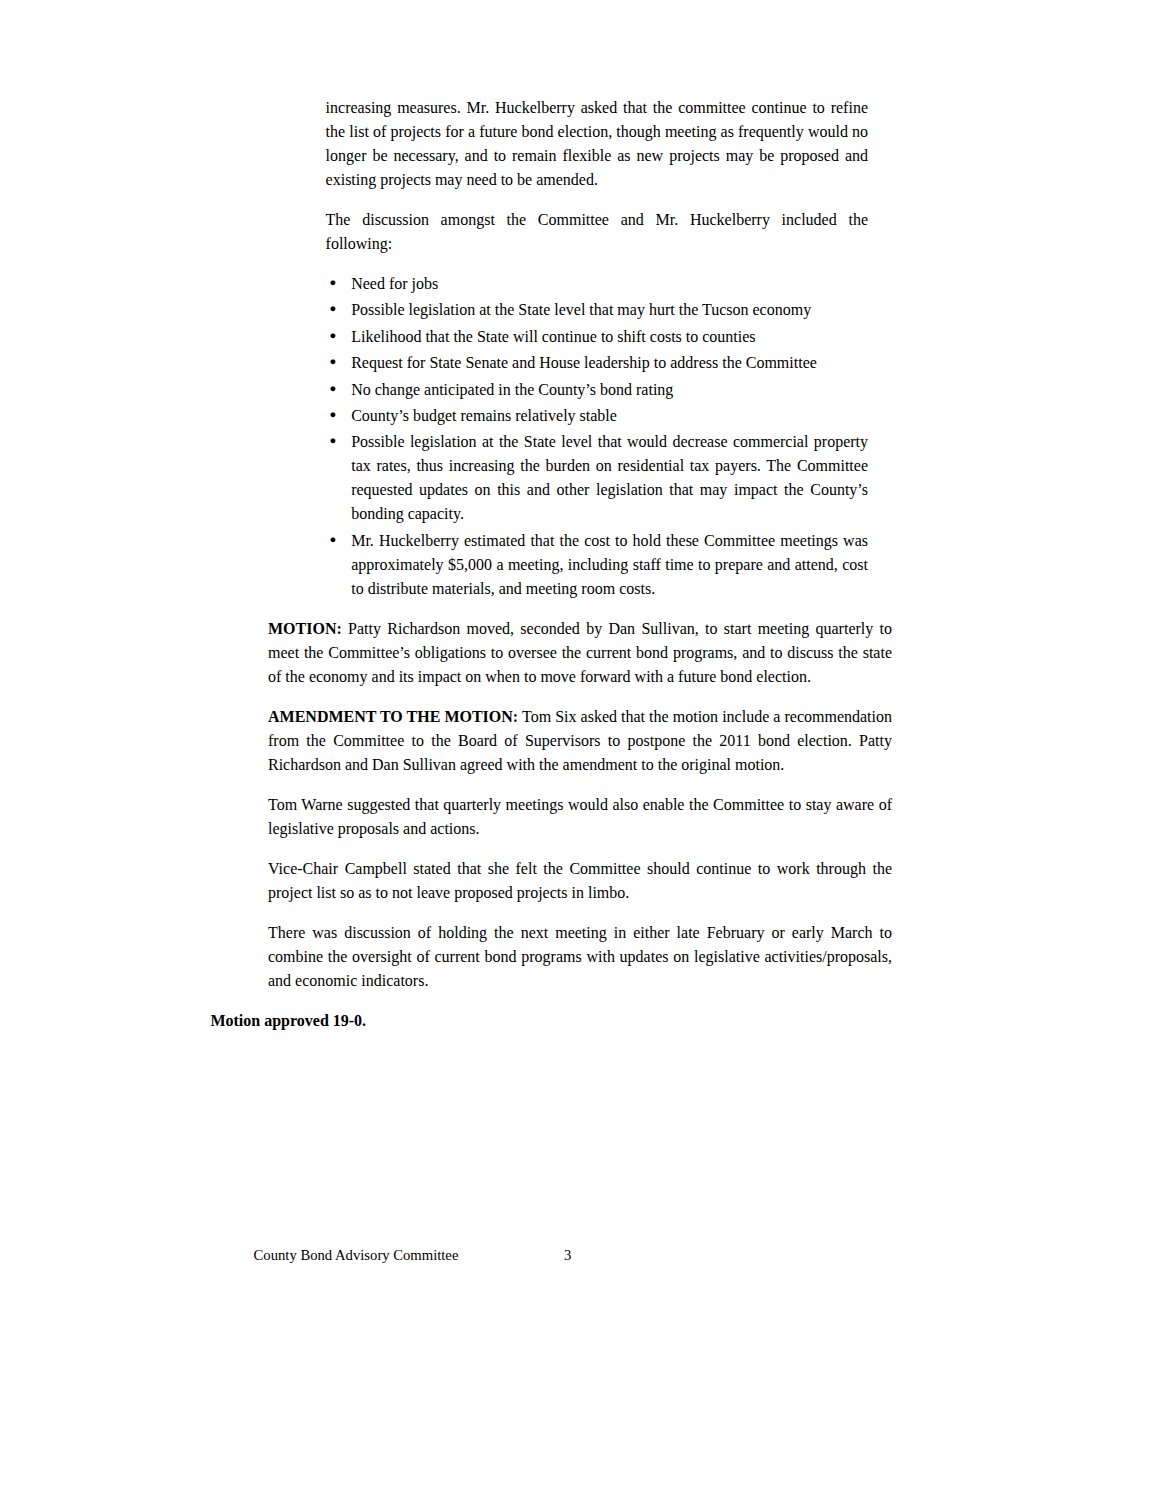increasing measures. Mr. Huckelberry asked that the committee continue to refine the list of projects for a future bond election, though meeting as frequently would no longer be necessary, and to remain flexible as new projects may be proposed and existing projects may need to be amended.
The discussion amongst the Committee and Mr. Huckelberry included the following:
Need for jobs
Possible legislation at the State level that may hurt the Tucson economy
Likelihood that the State will continue to shift costs to counties
Request for State Senate and House leadership to address the Committee
No change anticipated in the County’s bond rating
County’s budget remains relatively stable
Possible legislation at the State level that would decrease commercial property tax rates, thus increasing the burden on residential tax payers. The Committee requested updates on this and other legislation that may impact the County’s bonding capacity.
Mr. Huckelberry estimated that the cost to hold these Committee meetings was approximately $5,000 a meeting, including staff time to prepare and attend, cost to distribute materials, and meeting room costs.
MOTION: Patty Richardson moved, seconded by Dan Sullivan, to start meeting quarterly to meet the Committee’s obligations to oversee the current bond programs, and to discuss the state of the economy and its impact on when to move forward with a future bond election.
AMENDMENT TO THE MOTION: Tom Six asked that the motion include a recommendation from the Committee to the Board of Supervisors to postpone the 2011 bond election. Patty Richardson and Dan Sullivan agreed with the amendment to the original motion.
Tom Warne suggested that quarterly meetings would also enable the Committee to stay aware of legislative proposals and actions.
Vice-Chair Campbell stated that she felt the Committee should continue to work through the project list so as to not leave proposed projects in limbo.
There was discussion of holding the next meeting in either late February or early March to combine the oversight of current bond programs with updates on legislative activities/proposals, and economic indicators.
Motion approved 19-0.
County Bond Advisory Committee 3